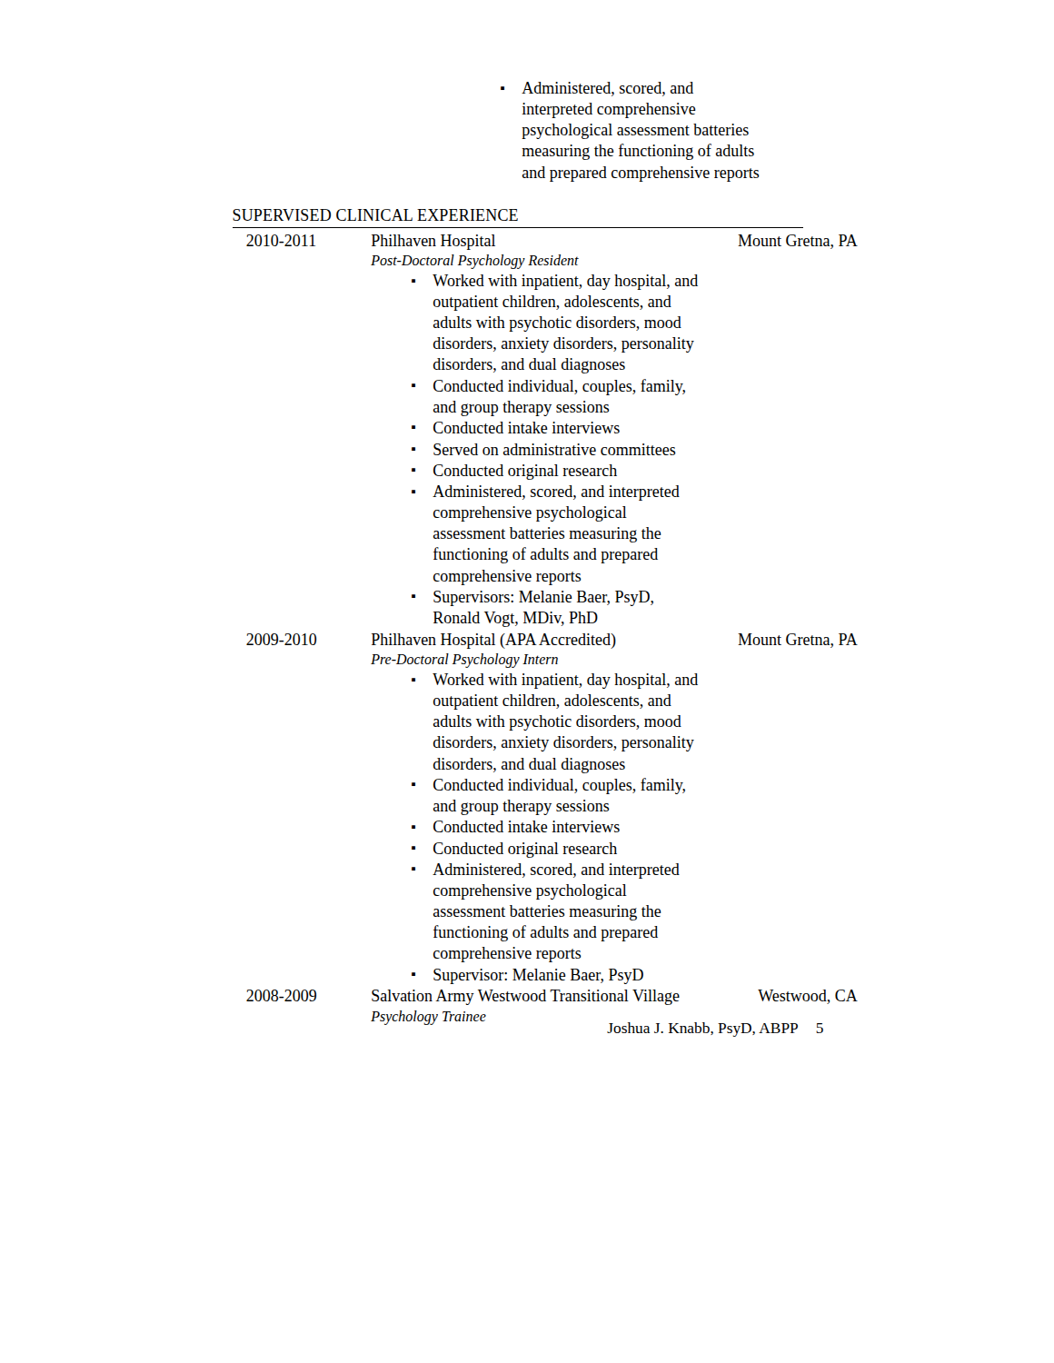Administered, scored, and interpreted comprehensive psychological assessment batteries measuring the functioning of adults and prepared comprehensive reports
SUPERVISED CLINICAL EXPERIENCE
2010-2011
Philhaven Hospital
Post-Doctoral Psychology Resident
Worked with inpatient, day hospital, and outpatient children, adolescents, and adults with psychotic disorders, mood disorders, anxiety disorders, personality disorders, and dual diagnoses
Conducted individual, couples, family, and group therapy sessions
Conducted intake interviews
Served on administrative committees
Conducted original research
Administered, scored, and interpreted comprehensive psychological assessment batteries measuring the functioning of adults and prepared comprehensive reports
Supervisors: Melanie Baer, PsyD, Ronald Vogt, MDiv, PhD
Mount Gretna, PA
2009-2010
Philhaven Hospital (APA Accredited)
Pre-Doctoral Psychology Intern
Worked with inpatient, day hospital, and outpatient children, adolescents, and adults with psychotic disorders, mood disorders, anxiety disorders, personality disorders, and dual diagnoses
Conducted individual, couples, family, and group therapy sessions
Conducted intake interviews
Conducted original research
Administered, scored, and interpreted comprehensive psychological assessment batteries measuring the functioning of adults and prepared comprehensive reports
Supervisor: Melanie Baer, PsyD
Mount Gretna, PA
2008-2009
Salvation Army Westwood Transitional Village
Psychology Trainee
Westwood, CA
Joshua J. Knabb, PsyD, ABPP5